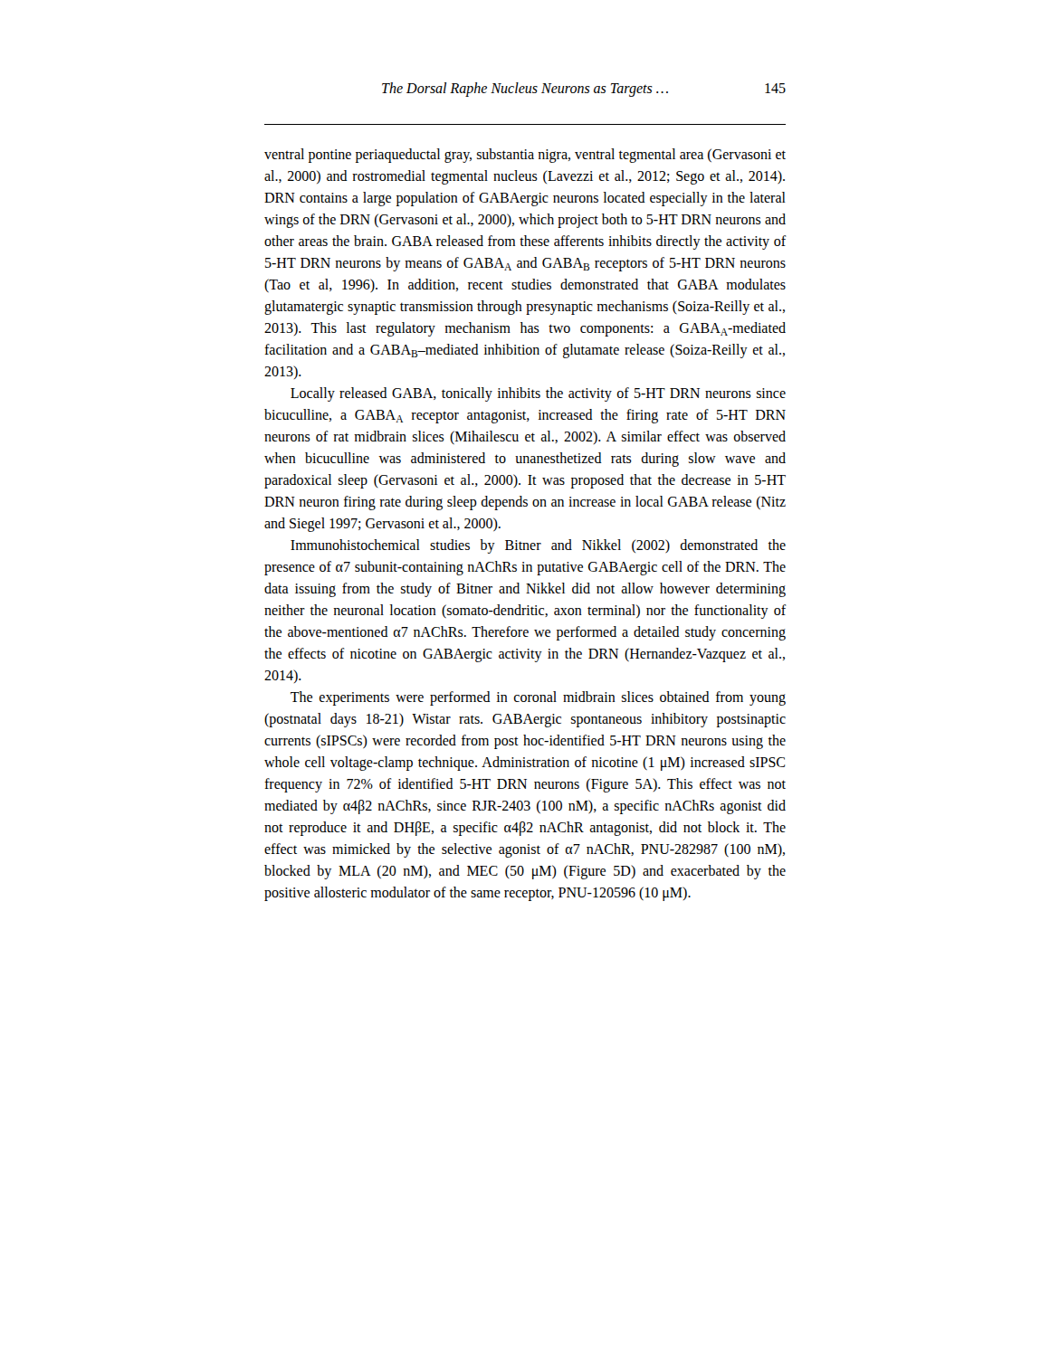The Dorsal Raphe Nucleus Neurons as Targets …
145
ventral pontine periaqueductal gray, substantia nigra, ventral tegmental area (Gervasoni et al., 2000) and rostromedial tegmental nucleus (Lavezzi et al., 2012; Sego et al., 2014). DRN contains a large population of GABAergic neurons located especially in the lateral wings of the DRN (Gervasoni et al., 2000), which project both to 5-HT DRN neurons and other areas the brain. GABA released from these afferents inhibits directly the activity of 5-HT DRN neurons by means of GABAA and GABAB receptors of 5-HT DRN neurons (Tao et al, 1996). In addition, recent studies demonstrated that GABA modulates glutamatergic synaptic transmission through presynaptic mechanisms (Soiza-Reilly et al., 2013). This last regulatory mechanism has two components: a GABAA-mediated facilitation and a GABAB–mediated inhibition of glutamate release (Soiza-Reilly et al., 2013).
Locally released GABA, tonically inhibits the activity of 5-HT DRN neurons since bicuculline, a GABAA receptor antagonist, increased the firing rate of 5-HT DRN neurons of rat midbrain slices (Mihailescu et al., 2002). A similar effect was observed when bicuculline was administered to unanesthetized rats during slow wave and paradoxical sleep (Gervasoni et al., 2000). It was proposed that the decrease in 5-HT DRN neuron firing rate during sleep depends on an increase in local GABA release (Nitz and Siegel 1997; Gervasoni et al., 2000).
Immunohistochemical studies by Bitner and Nikkel (2002) demonstrated the presence of α7 subunit-containing nAChRs in putative GABAergic cell of the DRN. The data issuing from the study of Bitner and Nikkel did not allow however determining neither the neuronal location (somato-dendritic, axon terminal) nor the functionality of the above-mentioned α7 nAChRs. Therefore we performed a detailed study concerning the effects of nicotine on GABAergic activity in the DRN (Hernandez-Vazquez et al., 2014).
The experiments were performed in coronal midbrain slices obtained from young (postnatal days 18-21) Wistar rats. GABAergic spontaneous inhibitory postsinaptic currents (sIPSCs) were recorded from post hoc-identified 5-HT DRN neurons using the whole cell voltage-clamp technique. Administration of nicotine (1 μ M) increased sIPSC frequency in 72% of identified 5-HT DRN neurons (Figure 5A). This effect was not mediated by α4β2 nAChRs, since RJR-2403 (100 nM), a specific nAChRs agonist did not reproduce it and DHβ E, a specific α4β2 nAChR antagonist, did not block it. The effect was mimicked by the selective agonist of α7 nAChR, PNU-282987 (100 nM), blocked by MLA (20 nM), and MEC (50 μ M) (Figure 5D) and exacerbated by the positive allosteric modulator of the same receptor, PNU-120596 (10 μ M).